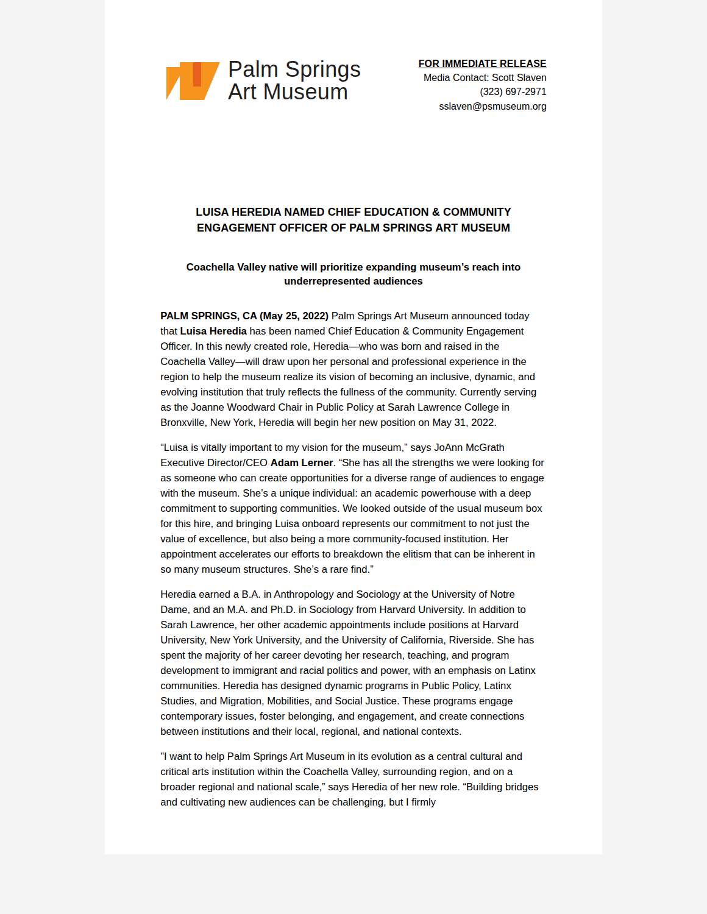Palm Springs
Art Museum
FOR IMMEDIATE RELEASE
Media Contact: Scott Slaven
(323) 697-2971
sslaven@psmuseum.org
Luisa Heredia Named Chief Education & Community Engagement Officer of Palm Springs Art Museum
Coachella Valley native will prioritize expanding museum’s reach into underrepresented audiences
PALM SPRINGS, CA (May 25, 2022) Palm Springs Art Museum announced today that Luisa Heredia has been named Chief Education & Community Engagement Officer. In this newly created role, Heredia—who was born and raised in the Coachella Valley—will draw upon her personal and professional experience in the region to help the museum realize its vision of becoming an inclusive, dynamic, and evolving institution that truly reflects the fullness of the community. Currently serving as the Joanne Woodward Chair in Public Policy at Sarah Lawrence College in Bronxville, New York, Heredia will begin her new position on May 31, 2022.
“Luisa is vitally important to my vision for the museum,” says JoAnn McGrath Executive Director/CEO Adam Lerner. “She has all the strengths we were looking for as someone who can create opportunities for a diverse range of audiences to engage with the museum. She’s a unique individual: an academic powerhouse with a deep commitment to supporting communities. We looked outside of the usual museum box for this hire, and bringing Luisa onboard represents our commitment to not just the value of excellence, but also being a more community-focused institution. Her appointment accelerates our efforts to breakdown the elitism that can be inherent in so many museum structures. She’s a rare find.”
Heredia earned a B.A. in Anthropology and Sociology at the University of Notre Dame, and an M.A. and Ph.D. in Sociology from Harvard University. In addition to Sarah Lawrence, her other academic appointments include positions at Harvard University, New York University, and the University of California, Riverside. She has spent the majority of her career devoting her research, teaching, and program development to immigrant and racial politics and power, with an emphasis on Latinx communities. Heredia has designed dynamic programs in Public Policy, Latinx Studies, and Migration, Mobilities, and Social Justice. These programs engage contemporary issues, foster belonging, and engagement, and create connections between institutions and their local, regional, and national contexts.
"I want to help Palm Springs Art Museum in its evolution as a central cultural and critical arts institution within the Coachella Valley, surrounding region, and on a broader regional and national scale,” says Heredia of her new role. “Building bridges and cultivating new audiences can be challenging, but I firmly